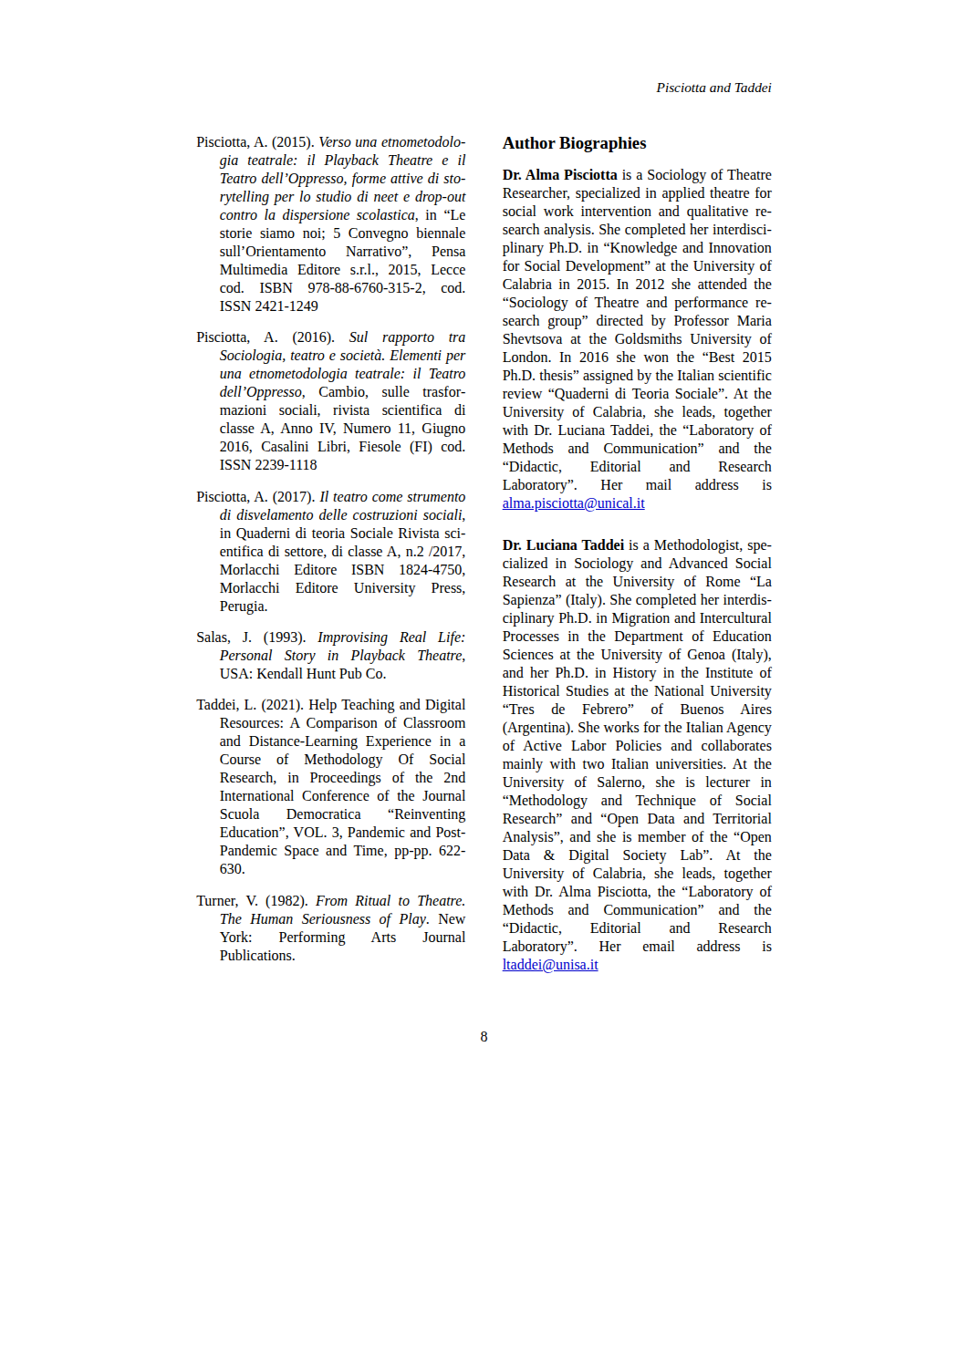Pisciotta and Taddei
Pisciotta, A. (2015). Verso una etnometodologia teatrale: il Playback Theatre e il Teatro dell’Oppresso, forme attive di storytelling per lo studio di neet e drop-out contro la dispersione scolastica, in “Le storie siamo noi; 5 Convegno biennale sull’Orientamento Narrativo”, Pensa Multimedia Editore s.r.l., 2015, Lecce cod. ISBN 978-88-6760-315-2, cod. ISSN 2421-1249
Pisciotta, A. (2016). Sul rapporto tra Sociologia, teatro e società. Elementi per una etnometodologia teatrale: il Teatro dell’Oppresso, Cambio, sulle trasformazioni sociali, rivista scientifica di classe A, Anno IV, Numero 11, Giugno 2016, Casalini Libri, Fiesole (FI) cod. ISSN 2239-1118
Pisciotta, A. (2017). Il teatro come strumento di disvelamento delle costruzioni sociali, in Quaderni di teoria Sociale Rivista scientifica di settore, di classe A, n.2 /2017, Morlacchi Editore ISBN 1824-4750, Morlacchi Editore University Press, Perugia.
Salas, J. (1993). Improvising Real Life: Personal Story in Playback Theatre, USA: Kendall Hunt Pub Co.
Taddei, L. (2021). Help Teaching and Digital Resources: A Comparison of Classroom and Distance-Learning Experience in a Course of Methodology Of Social Research, in Proceedings of the 2nd International Conference of the Journal Scuola Democratica “Reinventing Education”, VOL. 3, Pandemic and Post-Pandemic Space and Time, pp-pp. 622-630.
Turner, V. (1982). From Ritual to Theatre. The Human Seriousness of Play. New York: Performing Arts Journal Publications.
Author Biographies
Dr. Alma Pisciotta is a Sociology of Theatre Researcher, specialized in applied theatre for social work intervention and qualitative research analysis. She completed her interdisciplinary Ph.D. in “Knowledge and Innovation for Social Development” at the University of Calabria in 2015. In 2012 she attended the “Sociology of Theatre and performance research group” directed by Professor Maria Shevtsova at the Goldsmiths University of London. In 2016 she won the “Best 2015 Ph.D. thesis” assigned by the Italian scientific review “Quaderni di Teoria Sociale”. At the University of Calabria, she leads, together with Dr. Luciana Taddei, the “Laboratory of Methods and Communication” and the “Didactic, Editorial and Research Laboratory”. Her mail address is alma.pisciotta@unical.it
Dr. Luciana Taddei is a Methodologist, specialized in Sociology and Advanced Social Research at the University of Rome “La Sapienza” (Italy). She completed her interdisciplinary Ph.D. in Migration and Intercultural Processes in the Department of Education Sciences at the University of Genoa (Italy), and her Ph.D. in History in the Institute of Historical Studies at the National University “Tres de Febrero” of Buenos Aires (Argentina). She works for the Italian Agency of Active Labor Policies and collaborates mainly with two Italian universities. At the University of Salerno, she is lecturer in “Methodology and Technique of Social Research” and “Open Data and Territorial Analysis”, and she is member of the “Open Data & Digital Society Lab”. At the University of Calabria, she leads, together with Dr. Alma Pisciotta, the “Laboratory of Methods and Communication” and the “Didactic, Editorial and Research Laboratory”. Her email address is ltaddei@unisa.it
8